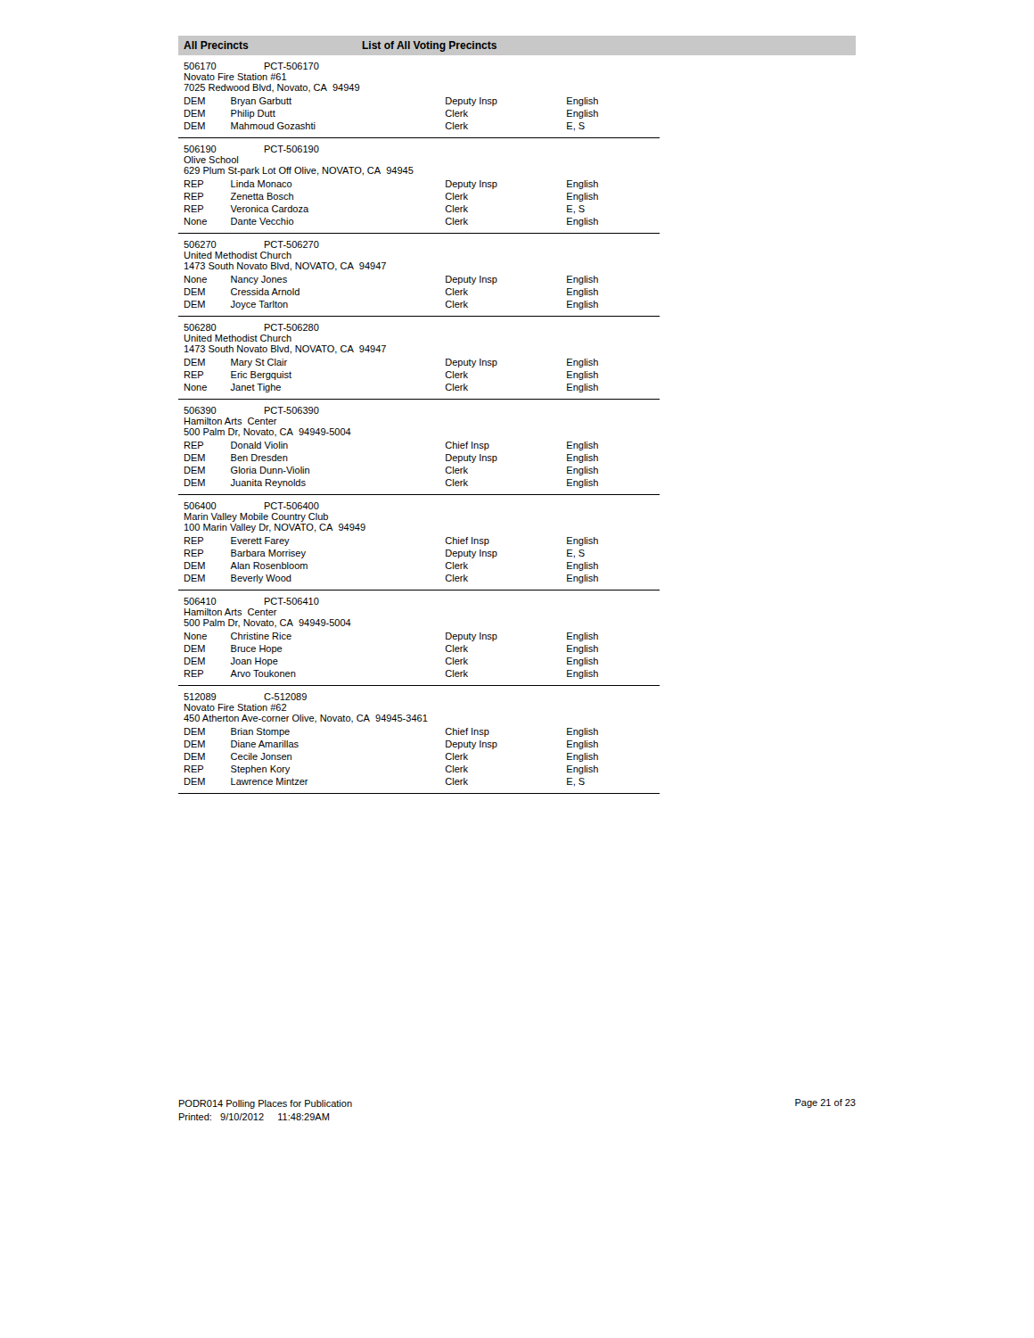All Precincts
List of All Voting Precincts
506170 PCT-506170
Novato Fire Station #61
7025 Redwood Blvd, Novato, CA 94949
| DEM | Bryan Garbutt | Deputy Insp | English |
| DEM | Philip Dutt | Clerk | English |
| DEM | Mahmoud Gozashti | Clerk | E, S |
506190 PCT-506190
Olive School
629 Plum St-park Lot Off Olive, NOVATO, CA 94945
| REP | Linda Monaco | Deputy Insp | English |
| REP | Zenetta Bosch | Clerk | English |
| REP | Veronica Cardoza | Clerk | E, S |
| None | Dante Vecchio | Clerk | English |
506270 PCT-506270
United Methodist Church
1473 South Novato Blvd, NOVATO, CA 94947
| None | Nancy Jones | Deputy Insp | English |
| DEM | Cressida Arnold | Clerk | English |
| DEM | Joyce Tarlton | Clerk | English |
506280 PCT-506280
United Methodist Church
1473 South Novato Blvd, NOVATO, CA 94947
| DEM | Mary St Clair | Deputy Insp | English |
| REP | Eric Bergquist | Clerk | English |
| None | Janet Tighe | Clerk | English |
506390 PCT-506390
Hamilton Arts Center
500 Palm Dr, Novato, CA 94949-5004
| REP | Donald Violin | Chief Insp | English |
| DEM | Ben Dresden | Deputy Insp | English |
| DEM | Gloria Dunn-Violin | Clerk | English |
| DEM | Juanita Reynolds | Clerk | English |
506400 PCT-506400
Marin Valley Mobile Country Club
100 Marin Valley Dr, NOVATO, CA 94949
| REP | Everett Farey | Chief Insp | English |
| REP | Barbara Morrisey | Deputy Insp | E, S |
| DEM | Alan Rosenbloom | Clerk | English |
| DEM | Beverly Wood | Clerk | English |
506410 PCT-506410
Hamilton Arts Center
500 Palm Dr, Novato, CA 94949-5004
| None | Christine Rice | Deputy Insp | English |
| DEM | Bruce Hope | Clerk | English |
| DEM | Joan Hope | Clerk | English |
| REP | Arvo Toukonen | Clerk | English |
512089 C-512089
Novato Fire Station #62
450 Atherton Ave-corner Olive, Novato, CA 94945-3461
| DEM | Brian Stompe | Chief Insp | English |
| DEM | Diane Amarillas | Deputy Insp | English |
| DEM | Cecile Jonsen | Clerk | English |
| REP | Stephen Kory | Clerk | English |
| DEM | Lawrence Mintzer | Clerk | E, S |
PODR014 Polling Places for Publication
Printed: 9/10/2012 11:48:29AM
Page 21 of 23